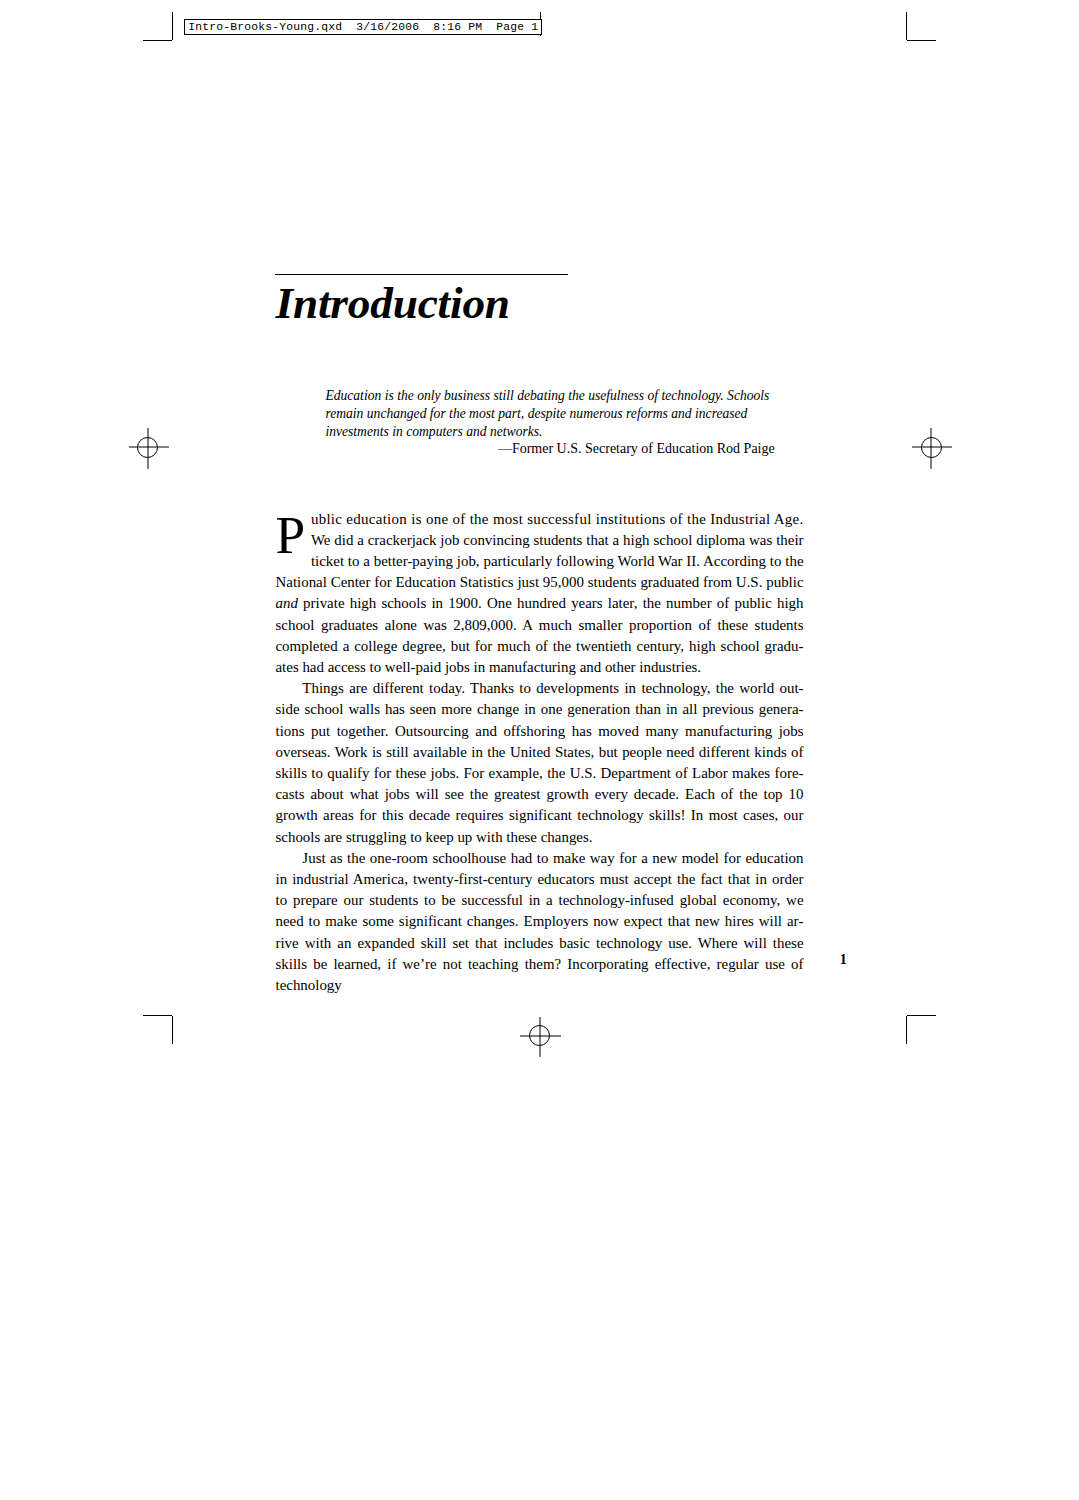Intro-Brooks-Young.qxd 3/16/2006 8:16 PM Page 1
Introduction
Education is the only business still debating the usefulness of technology. Schools remain unchanged for the most part, despite numerous reforms and increased investments in computers and networks.
—Former U.S. Secretary of Education Rod Paige
Public education is one of the most successful institutions of the Industrial Age. We did a crackerjack job convincing students that a high school diploma was their ticket to a better-paying job, particularly following World War II. According to the National Center for Education Statistics just 95,000 students graduated from U.S. public and private high schools in 1900. One hundred years later, the number of public high school graduates alone was 2,809,000. A much smaller proportion of these students completed a college degree, but for much of the twentieth century, high school graduates had access to well-paid jobs in manufacturing and other industries.
Things are different today. Thanks to developments in technology, the world outside school walls has seen more change in one generation than in all previous generations put together. Outsourcing and offshoring has moved many manufacturing jobs overseas. Work is still available in the United States, but people need different kinds of skills to qualify for these jobs. For example, the U.S. Department of Labor makes forecasts about what jobs will see the greatest growth every decade. Each of the top 10 growth areas for this decade requires significant technology skills! In most cases, our schools are struggling to keep up with these changes.
Just as the one-room schoolhouse had to make way for a new model for education in industrial America, twenty-first-century educators must accept the fact that in order to prepare our students to be successful in a technology-infused global economy, we need to make some significant changes. Employers now expect that new hires will arrive with an expanded skill set that includes basic technology use. Where will these skills be learned, if we’re not teaching them? Incorporating effective, regular use of technology
1